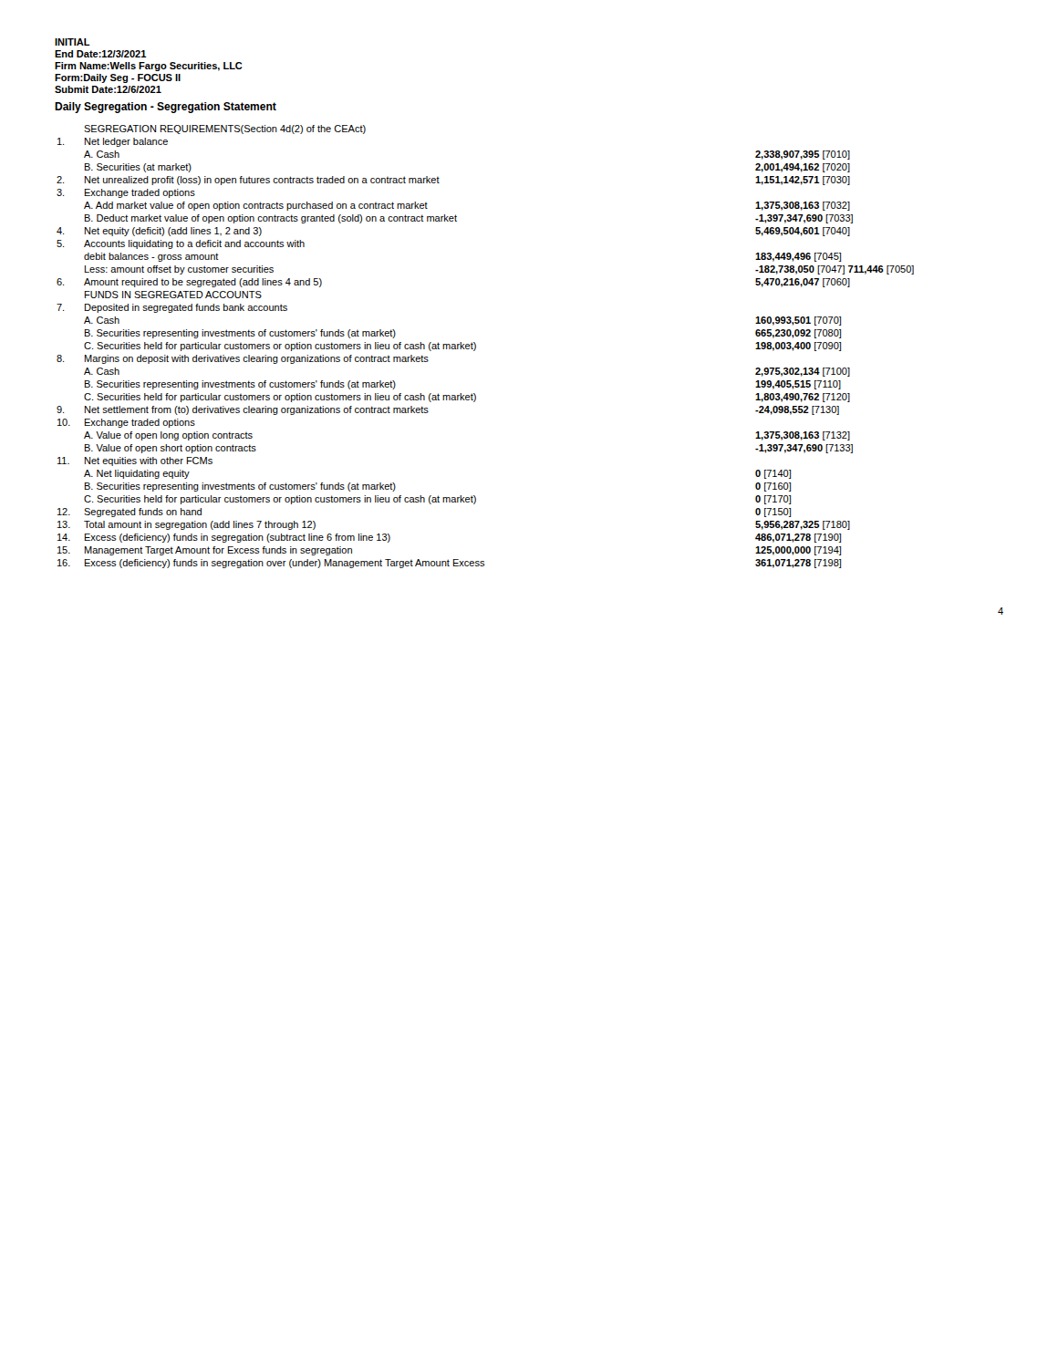INITIAL
End Date:12/3/2021
Firm Name:Wells Fargo Securities, LLC
Form:Daily Seg - FOCUS II
Submit Date:12/6/2021
Daily Segregation - Segregation Statement
| | SEGREGATION REQUIREMENTS(Section 4d(2) of the CEAct) | |
| 1. | Net ledger balance | |
| | A. Cash | 2,338,907,395 [7010] |
| | B. Securities (at market) | 2,001,494,162 [7020] |
| 2. | Net unrealized profit (loss) in open futures contracts traded on a contract market | 1,151,142,571 [7030] |
| 3. | Exchange traded options | |
| | A. Add market value of open option contracts purchased on a contract market | 1,375,308,163 [7032] |
| | B. Deduct market value of open option contracts granted (sold) on a contract market | -1,397,347,690 [7033] |
| 4. | Net equity (deficit) (add lines 1, 2 and 3) | 5,469,504,601 [7040] |
| 5. | Accounts liquidating to a deficit and accounts with | |
| | debit balances - gross amount | 183,449,496 [7045] |
| | Less: amount offset by customer securities | -182,738,050 [7047] 711,446 [7050] |
| 6. | Amount required to be segregated (add lines 4 and 5) | 5,470,216,047 [7060] |
| | FUNDS IN SEGREGATED ACCOUNTS | |
| 7. | Deposited in segregated funds bank accounts | |
| | A. Cash | 160,993,501 [7070] |
| | B. Securities representing investments of customers' funds (at market) | 665,230,092 [7080] |
| | C. Securities held for particular customers or option customers in lieu of cash (at market) | 198,003,400 [7090] |
| 8. | Margins on deposit with derivatives clearing organizations of contract markets | |
| | A. Cash | 2,975,302,134 [7100] |
| | B. Securities representing investments of customers' funds (at market) | 199,405,515 [7110] |
| | C. Securities held for particular customers or option customers in lieu of cash (at market) | 1,803,490,762 [7120] |
| 9. | Net settlement from (to) derivatives clearing organizations of contract markets | -24,098,552 [7130] |
| 10. | Exchange traded options | |
| | A. Value of open long option contracts | 1,375,308,163 [7132] |
| | B. Value of open short option contracts | -1,397,347,690 [7133] |
| 11. | Net equities with other FCMs | |
| | A. Net liquidating equity | 0 [7140] |
| | B. Securities representing investments of customers' funds (at market) | 0 [7160] |
| | C. Securities held for particular customers or option customers in lieu of cash (at market) | 0 [7170] |
| 12. | Segregated funds on hand | 0 [7150] |
| 13. | Total amount in segregation (add lines 7 through 12) | 5,956,287,325 [7180] |
| 14. | Excess (deficiency) funds in segregation (subtract line 6 from line 13) | 486,071,278 [7190] |
| 15. | Management Target Amount for Excess funds in segregation | 125,000,000 [7194] |
| 16. | Excess (deficiency) funds in segregation over (under) Management Target Amount Excess | 361,071,278 [7198] |
4